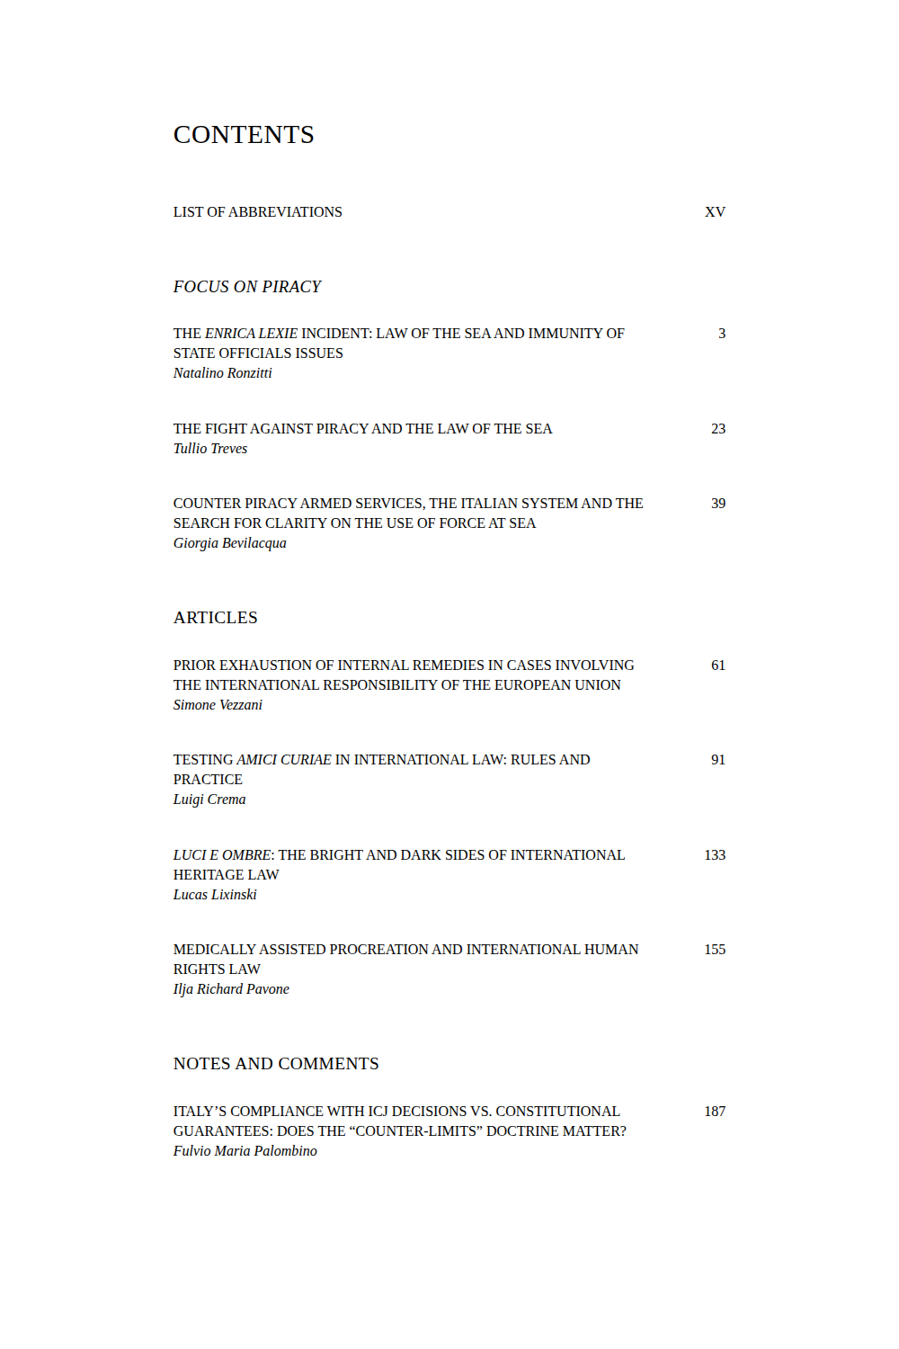CONTENTS
| List of Abbreviations | XV |
| Focus on Piracy | |
| The Enrica Lexie Incident: Law of the Sea and Immunity of State Officials Issues Natalino Ronzitti | 3 |
| The Fight Against Piracy and the Law of the Sea Tullio Treves | 23 |
| Counter Piracy Armed Services, the Italian System and the Search for Clarity on the Use of Force at Sea Giorgia Bevilacqua | 39 |
| Articles | |
| Prior Exhaustion of Internal Remedies in Cases Involving the International Responsibility of the European Union Simone Vezzani | 61 |
| Testing Amici Curiae in International Law: Rules and Practice Luigi Crema | 91 |
| Luci e Ombre : The Bright and Dark Sides of International Heritage Law Lucas Lixinski | 133 |
| Medically Assisted Procreation and International Human Rights Law Ilja Richard Pavone | 155 |
| Notes and Comments | |
| Italy’s Compliance with ICJ Decisions vs. Constitutional Guarantees: Does the “Counter-Limits” Doctrine Matter? Fulvio Maria Palombino | 187 |